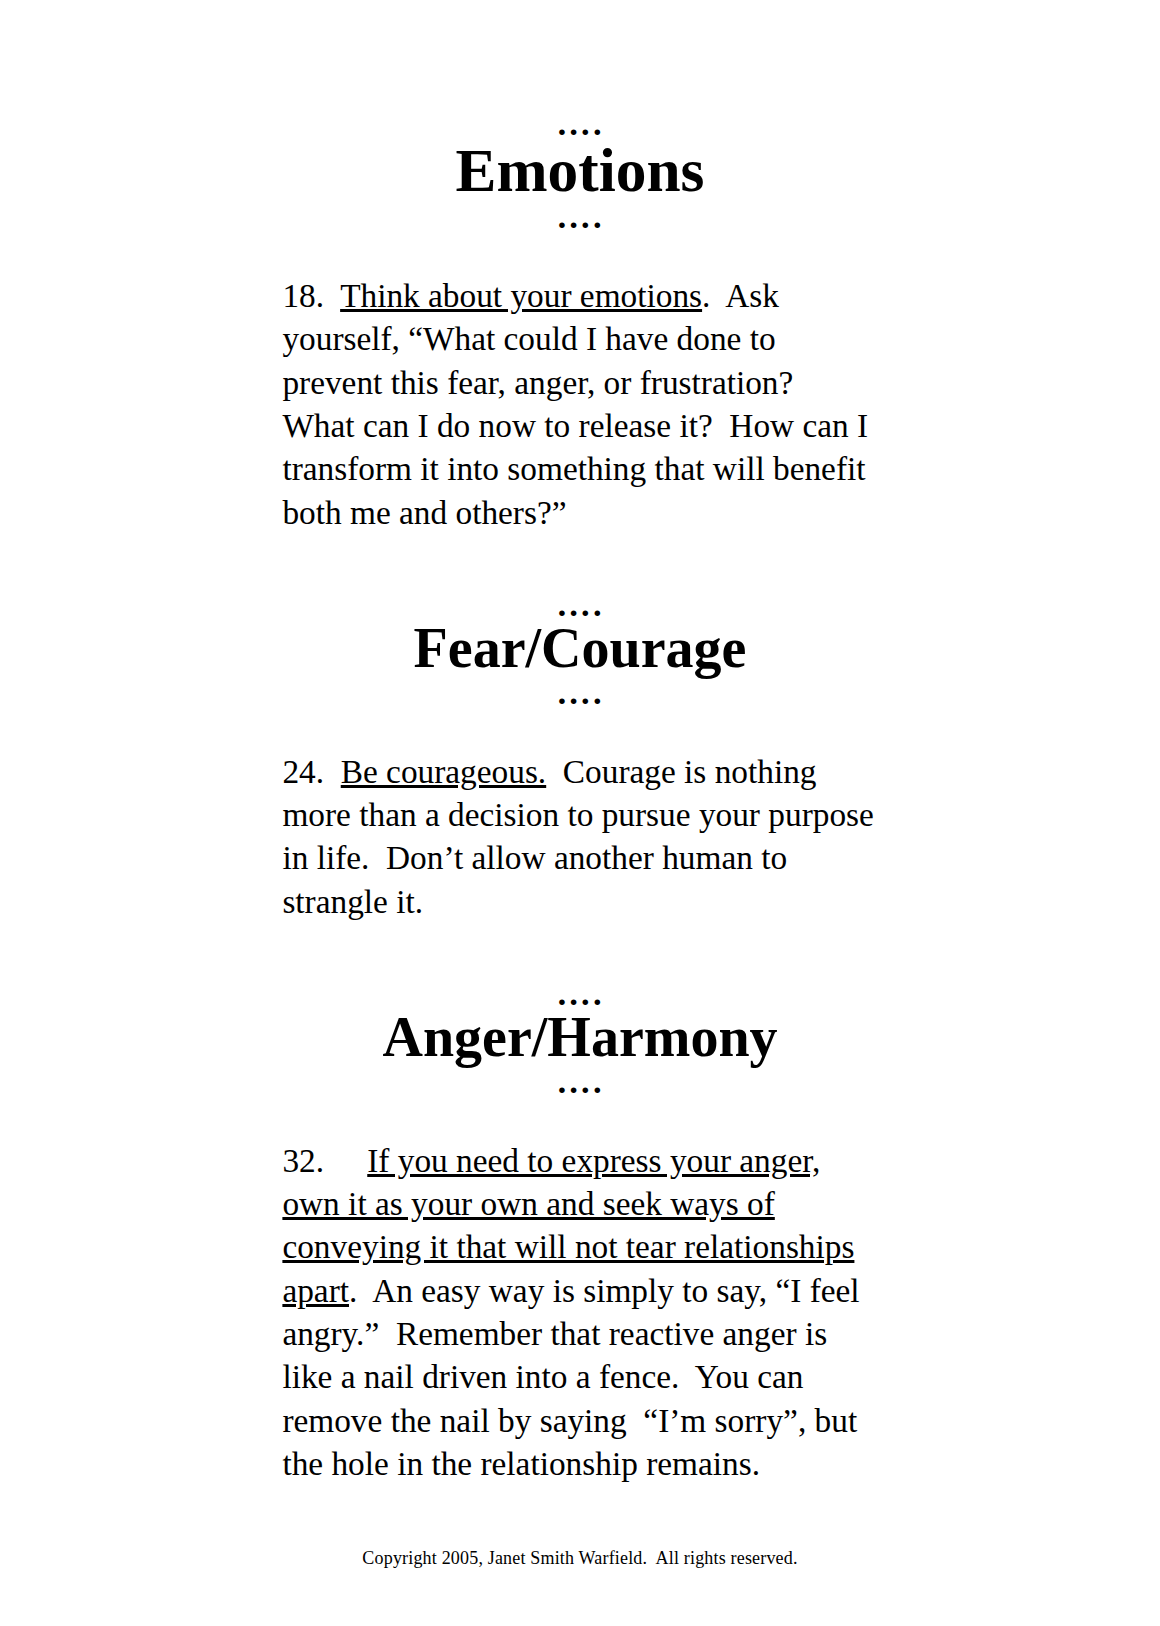….
Emotions
….
18. Think about your emotions. Ask yourself, “What could I have done to prevent this fear, anger, or frustration? What can I do now to release it? How can I transform it into something that will benefit both me and others?”
….
Fear/Courage
….
24. Be courageous. Courage is nothing more than a decision to pursue your purpose in life. Don’t allow another human to strangle it.
….
Anger/Harmony
….
32. If you need to express your anger, own it as your own and seek ways of conveying it that will not tear relationships apart. An easy way is simply to say, “I feel angry.” Remember that reactive anger is like a nail driven into a fence. You can remove the nail by saying “I’m sorry”, but the hole in the relationship remains.
Copyright 2005, Janet Smith Warfield. All rights reserved.